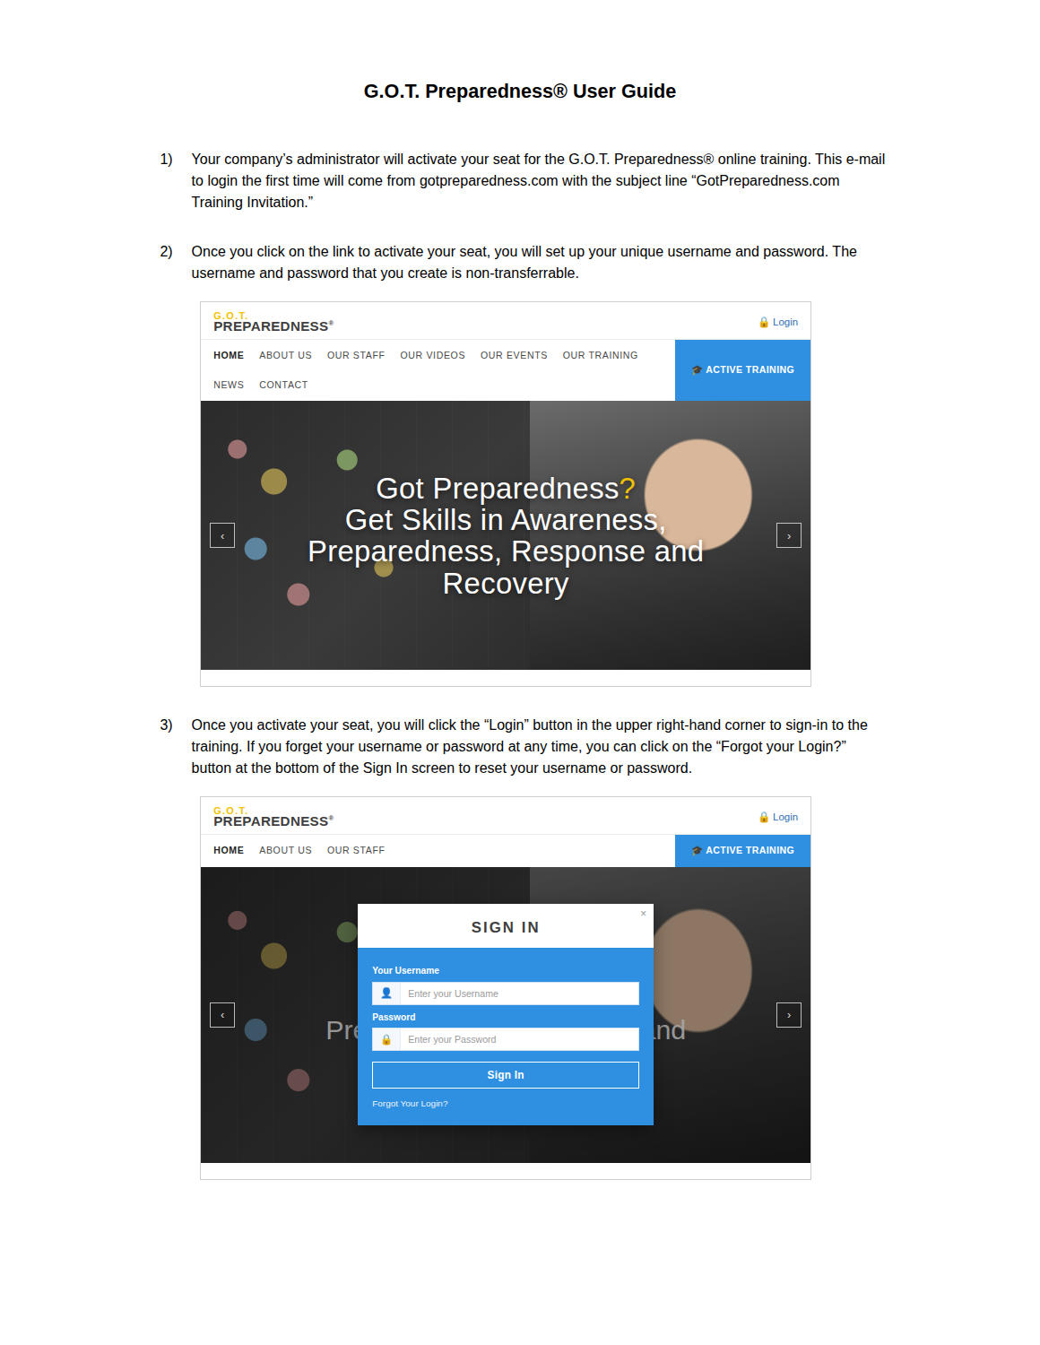G.O.T. Preparedness® User Guide
Your company’s administrator will activate your seat for the G.O.T. Preparedness® online training. This e-mail to login the first time will come from gotpreparedness.com with the subject line “GotPreparedness.com Training Invitation.”
Once you click on the link to activate your seat, you will set up your unique username and password. The username and password that you create is non-transferrable.
G.O.T. PREPAREDNESS®
🔒 Login
Home About Us Our Staff Our Videos Our Events Our Training News Contact
🎓 Active Training
‹
›
Got Preparedness?
Get Skills in Awareness,
Preparedness, Response and
Recovery
Once you activate your seat, you will click the “Login” button in the upper right-hand corner to sign-in to the training. If you forget your username or password at any time, you can click on the “Forgot your Login?” button at the bottom of the Sign In screen to reset your username or password.
G.O.T. PREPAREDNESS®
🔒 Login
Home About Us Our Staff
🎓 Active Training
Got Preparedness?
Get Skills in Awareness,
Preparedness, Response and
Recovery
‹
›
×
SIGN IN
Your Username
👤
Password
🔒
Sign In Forgot Your Login?